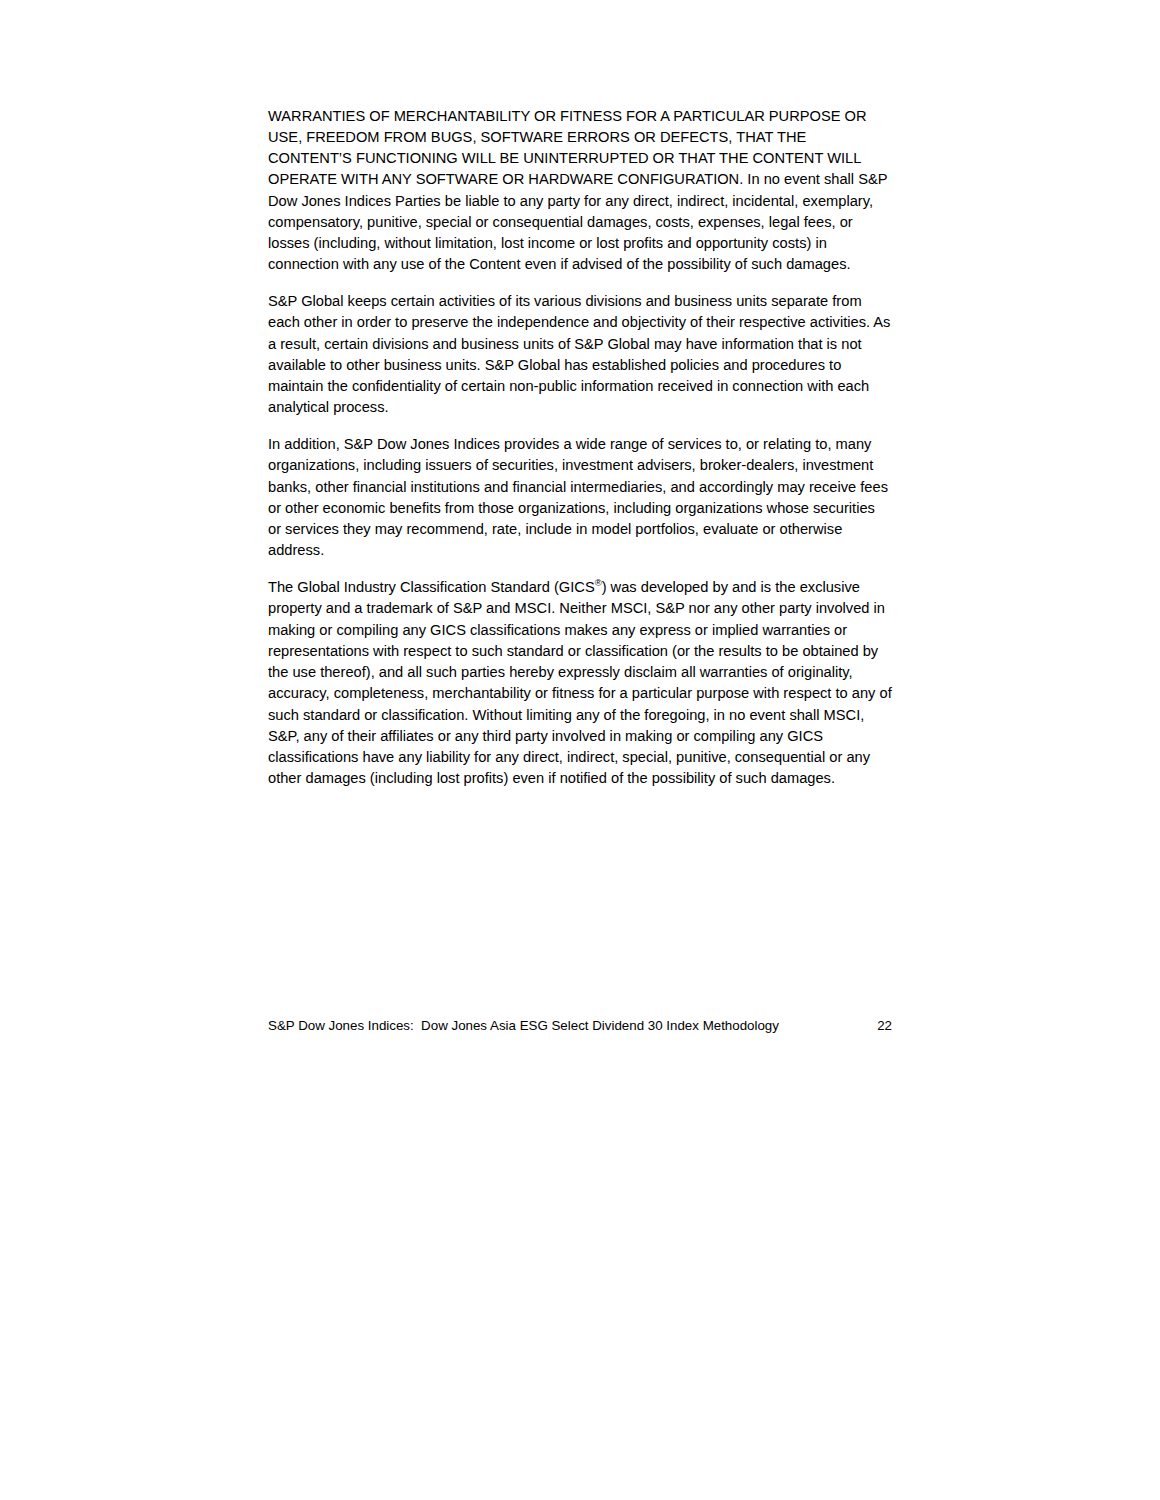WARRANTIES OF MERCHANTABILITY OR FITNESS FOR A PARTICULAR PURPOSE OR USE, FREEDOM FROM BUGS, SOFTWARE ERRORS OR DEFECTS, THAT THE CONTENT’S FUNCTIONING WILL BE UNINTERRUPTED OR THAT THE CONTENT WILL OPERATE WITH ANY SOFTWARE OR HARDWARE CONFIGURATION. In no event shall S&P Dow Jones Indices Parties be liable to any party for any direct, indirect, incidental, exemplary, compensatory, punitive, special or consequential damages, costs, expenses, legal fees, or losses (including, without limitation, lost income or lost profits and opportunity costs) in connection with any use of the Content even if advised of the possibility of such damages.
S&P Global keeps certain activities of its various divisions and business units separate from each other in order to preserve the independence and objectivity of their respective activities. As a result, certain divisions and business units of S&P Global may have information that is not available to other business units. S&P Global has established policies and procedures to maintain the confidentiality of certain non-public information received in connection with each analytical process.
In addition, S&P Dow Jones Indices provides a wide range of services to, or relating to, many organizations, including issuers of securities, investment advisers, broker-dealers, investment banks, other financial institutions and financial intermediaries, and accordingly may receive fees or other economic benefits from those organizations, including organizations whose securities or services they may recommend, rate, include in model portfolios, evaluate or otherwise address.
The Global Industry Classification Standard (GICS®) was developed by and is the exclusive property and a trademark of S&P and MSCI. Neither MSCI, S&P nor any other party involved in making or compiling any GICS classifications makes any express or implied warranties or representations with respect to such standard or classification (or the results to be obtained by the use thereof), and all such parties hereby expressly disclaim all warranties of originality, accuracy, completeness, merchantability or fitness for a particular purpose with respect to any of such standard or classification. Without limiting any of the foregoing, in no event shall MSCI, S&P, any of their affiliates or any third party involved in making or compiling any GICS classifications have any liability for any direct, indirect, special, punitive, consequential or any other damages (including lost profits) even if notified of the possibility of such damages.
S&P Dow Jones Indices: Dow Jones Asia ESG Select Dividend 30 Index Methodology 22